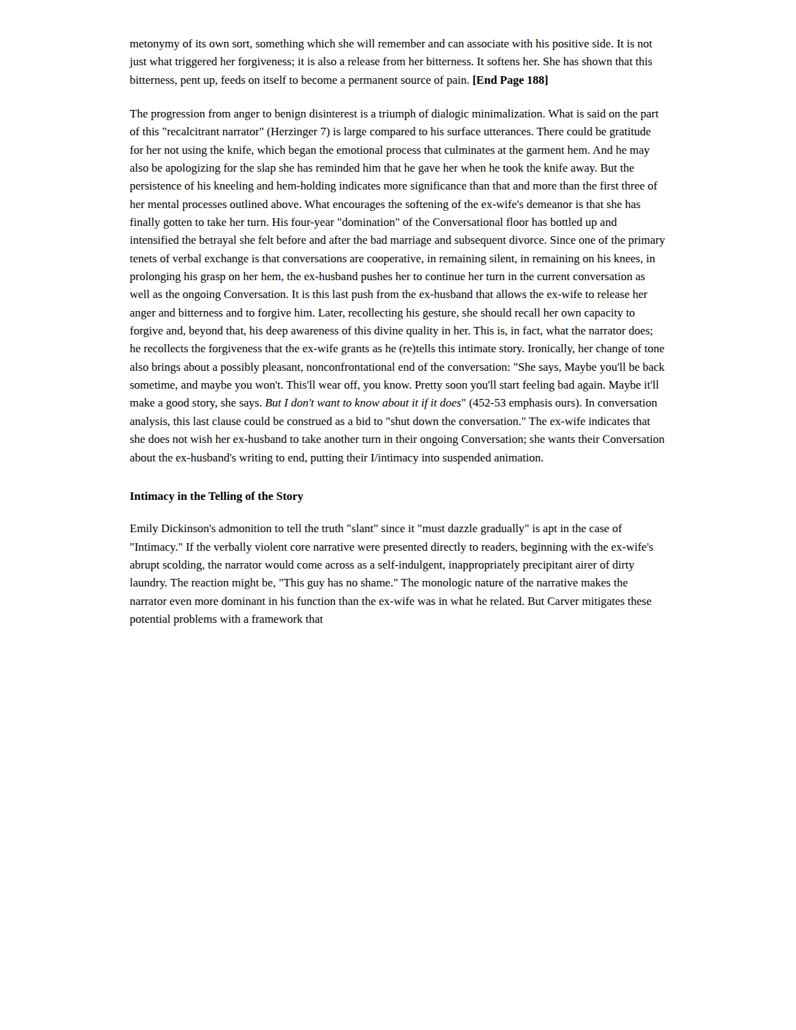metonymy of its own sort, something which she will remember and can associate with his positive side. It is not just what triggered her forgiveness; it is also a release from her bitterness. It softens her. She has shown that this bitterness, pent up, feeds on itself to become a permanent source of pain. [End Page 188]
The progression from anger to benign disinterest is a triumph of dialogic minimalization. What is said on the part of this "recalcitrant narrator" (Herzinger 7) is large compared to his surface utterances. There could be gratitude for her not using the knife, which began the emotional process that culminates at the garment hem. And he may also be apologizing for the slap she has reminded him that he gave her when he took the knife away. But the persistence of his kneeling and hem-holding indicates more significance than that and more than the first three of her mental processes outlined above. What encourages the softening of the ex-wife's demeanor is that she has finally gotten to take her turn. His four-year "domination" of the Conversational floor has bottled up and intensified the betrayal she felt before and after the bad marriage and subsequent divorce. Since one of the primary tenets of verbal exchange is that conversations are cooperative, in remaining silent, in remaining on his knees, in prolonging his grasp on her hem, the ex-husband pushes her to continue her turn in the current conversation as well as the ongoing Conversation. It is this last push from the ex-husband that allows the ex-wife to release her anger and bitterness and to forgive him. Later, recollecting his gesture, she should recall her own capacity to forgive and, beyond that, his deep awareness of this divine quality in her. This is, in fact, what the narrator does; he recollects the forgiveness that the ex-wife grants as he (re)tells this intimate story. Ironically, her change of tone also brings about a possibly pleasant, nonconfrontational end of the conversation: "She says, Maybe you'll be back sometime, and maybe you won't. This'll wear off, you know. Pretty soon you'll start feeling bad again. Maybe it'll make a good story, she says. But I don't want to know about it if it does" (452-53 emphasis ours). In conversation analysis, this last clause could be construed as a bid to "shut down the conversation." The ex-wife indicates that she does not wish her ex-husband to take another turn in their ongoing Conversation; she wants their Conversation about the ex-husband's writing to end, putting their I/intimacy into suspended animation.
Intimacy in the Telling of the Story
Emily Dickinson's admonition to tell the truth "slant" since it "must dazzle gradually" is apt in the case of "Intimacy." If the verbally violent core narrative were presented directly to readers, beginning with the ex-wife's abrupt scolding, the narrator would come across as a self-indulgent, inappropriately precipitant airer of dirty laundry. The reaction might be, "This guy has no shame." The monologic nature of the narrative makes the narrator even more dominant in his function than the ex-wife was in what he related. But Carver mitigates these potential problems with a framework that